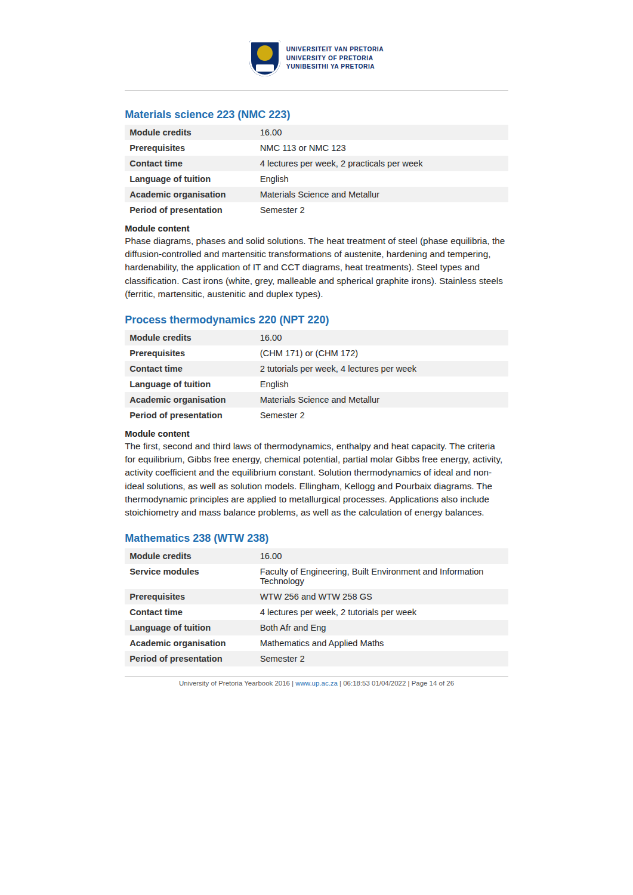Universiteit van Pretoria
University of Pretoria
Yunibesithi ya Pretoria
Materials science 223 (NMC 223)
| Module credits | 16.00 |
| Prerequisites | NMC 113 or NMC 123 |
| Contact time | 4 lectures per week, 2 practicals per week |
| Language of tuition | English |
| Academic organisation | Materials Science and Metallur |
| Period of presentation | Semester 2 |
Module content
Phase diagrams, phases and solid solutions. The heat treatment of steel (phase equilibria, the diffusion-controlled and martensitic transformations of austenite, hardening and tempering, hardenability, the application of IT and CCT diagrams, heat treatments). Steel types and classification. Cast irons (white, grey, malleable and spherical graphite irons). Stainless steels (ferritic, martensitic, austenitic and duplex types).
Process thermodynamics 220 (NPT 220)
| Module credits | 16.00 |
| Prerequisites | (CHM 171) or (CHM 172) |
| Contact time | 2 tutorials per week, 4 lectures per week |
| Language of tuition | English |
| Academic organisation | Materials Science and Metallur |
| Period of presentation | Semester 2 |
Module content
The first, second and third laws of thermodynamics, enthalpy and heat capacity. The criteria for equilibrium, Gibbs free energy, chemical potential, partial molar Gibbs free energy, activity, activity coefficient and the equilibrium constant. Solution thermodynamics of ideal and non-ideal solutions, as well as solution models. Ellingham, Kellogg and Pourbaix diagrams. The thermodynamic principles are applied to metallurgical processes. Applications also include stoichiometry and mass balance problems, as well as the calculation of energy balances.
Mathematics 238 (WTW 238)
| Module credits | 16.00 |
| Service modules | Faculty of Engineering, Built Environment and Information Technology |
| Prerequisites | WTW 256 and WTW 258 GS |
| Contact time | 4 lectures per week, 2 tutorials per week |
| Language of tuition | Both Afr and Eng |
| Academic organisation | Mathematics and Applied Maths |
| Period of presentation | Semester 2 |
University of Pretoria Yearbook 2016 | www.up.ac.za | 06:18:53 01/04/2022 | Page 14 of 26